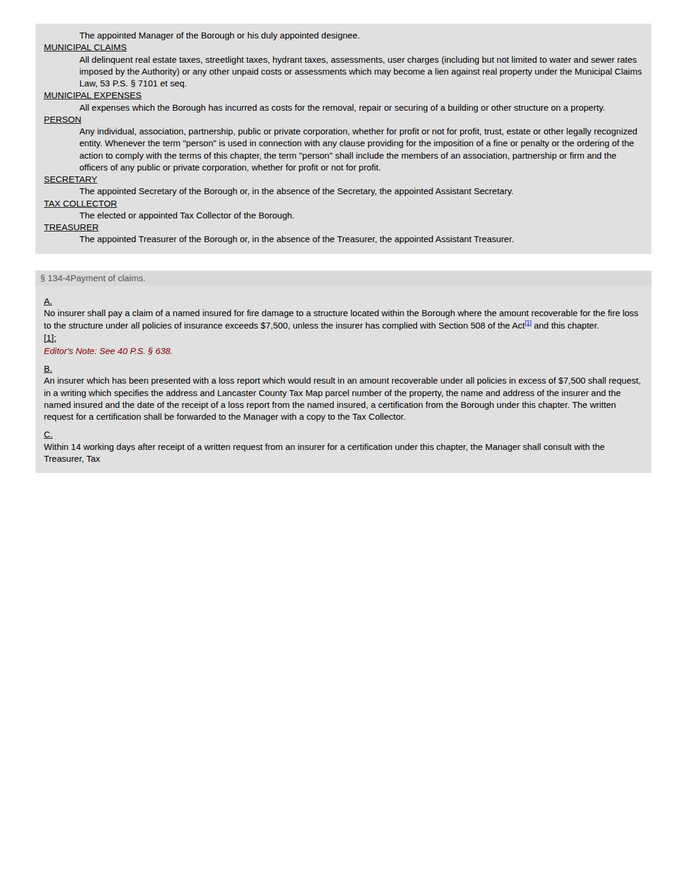The appointed Manager of the Borough or his duly appointed designee.
MUNICIPAL CLAIMS
All delinquent real estate taxes, streetlight taxes, hydrant taxes, assessments, user charges (including but not limited to water and sewer rates imposed by the Authority) or any other unpaid costs or assessments which may become a lien against real property under the Municipal Claims Law, 53 P.S. § 7101 et seq.
MUNICIPAL EXPENSES
All expenses which the Borough has incurred as costs for the removal, repair or securing of a building or other structure on a property.
PERSON
Any individual, association, partnership, public or private corporation, whether for profit or not for profit, trust, estate or other legally recognized entity. Whenever the term "person" is used in connection with any clause providing for the imposition of a fine or penalty or the ordering of the action to comply with the terms of this chapter, the term "person" shall include the members of an association, partnership or firm and the officers of any public or private corporation, whether for profit or not for profit.
SECRETARY
The appointed Secretary of the Borough or, in the absence of the Secretary, the appointed Assistant Secretary.
TAX COLLECTOR
The elected or appointed Tax Collector of the Borough.
TREASURER
The appointed Treasurer of the Borough or, in the absence of the Treasurer, the appointed Assistant Treasurer.
§ 134-4 Payment of claims.
A.
No insurer shall pay a claim of a named insured for fire damage to a structure located within the Borough where the amount recoverable for the fire loss to the structure under all policies of insurance exceeds $7,500, unless the insurer has complied with Section 508 of the Act[1] and this chapter.
[1]:
Editor's Note: See 40 P.S. § 638.
B.
An insurer which has been presented with a loss report which would result in an amount recoverable under all policies in excess of $7,500 shall request, in a writing which specifies the address and Lancaster County Tax Map parcel number of the property, the name and address of the insurer and the named insured and the date of the receipt of a loss report from the named insured, a certification from the Borough under this chapter. The written request for a certification shall be forwarded to the Manager with a copy to the Tax Collector.
C.
Within 14 working days after receipt of a written request from an insurer for a certification under this chapter, the Manager shall consult with the Treasurer, Tax